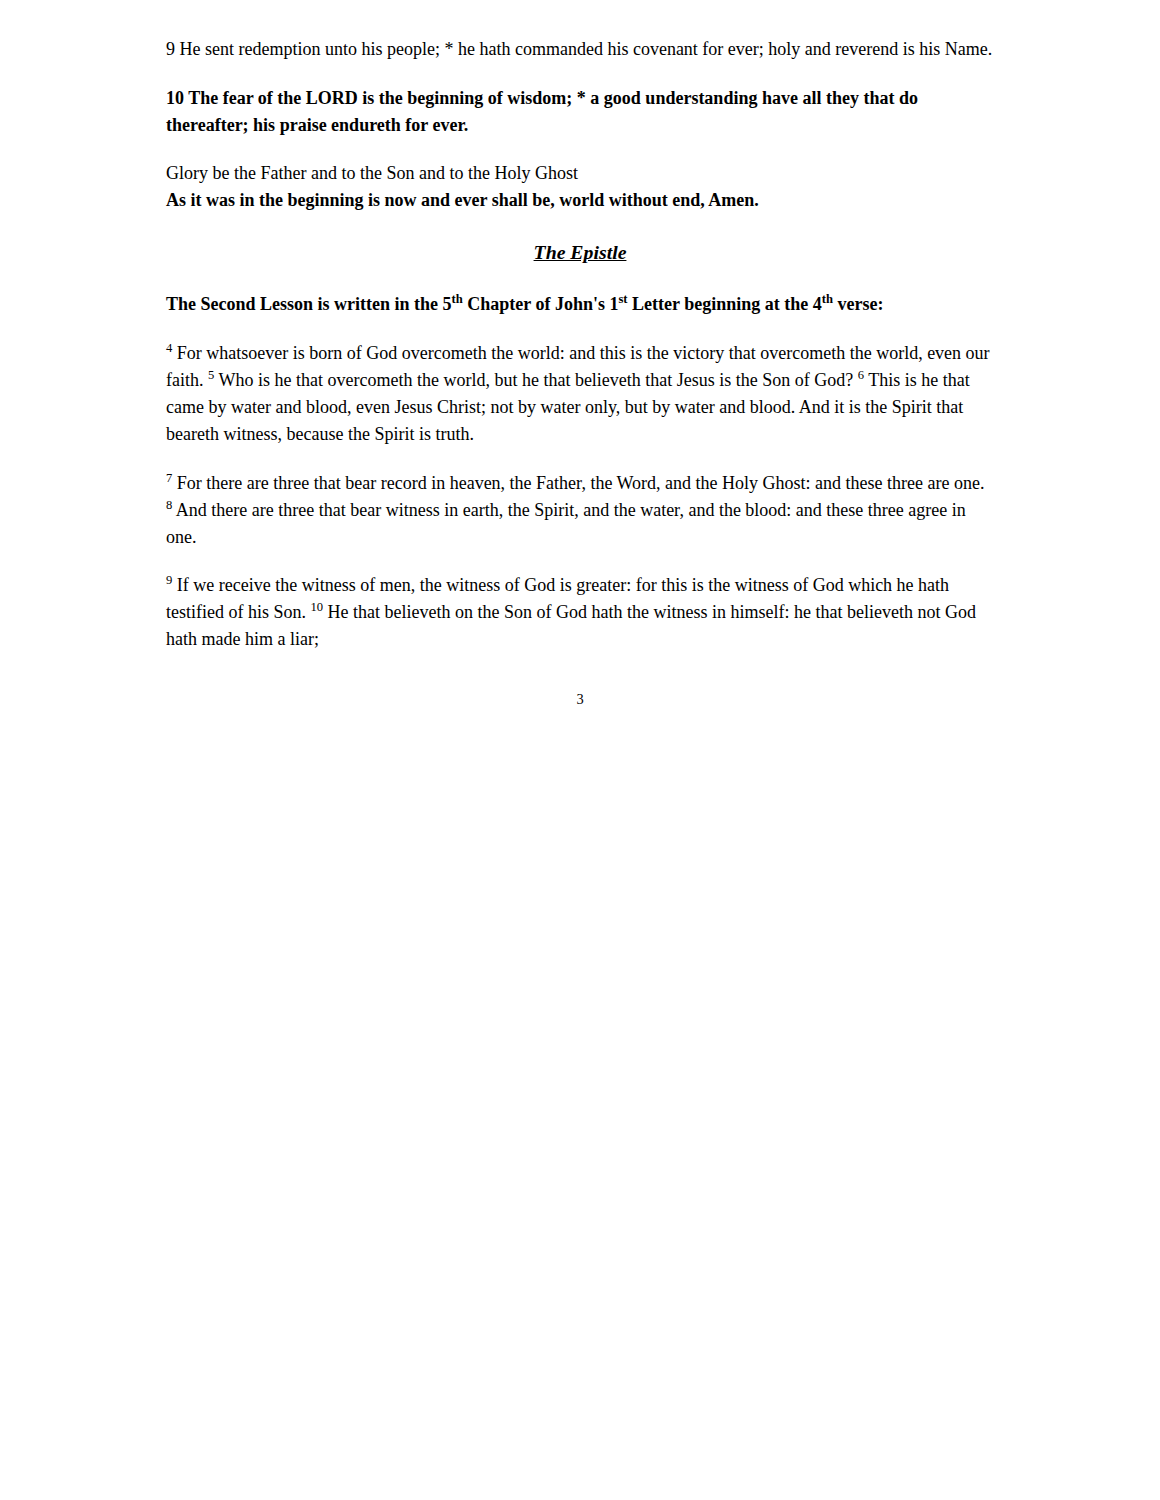9 He sent redemption unto his people; * he hath commanded his covenant for ever; holy and reverend is his Name.
10 The fear of the LORD is the beginning of wisdom; * a good understanding have all they that do thereafter; his praise endureth for ever.
Glory be the Father and to the Son and to the Holy Ghost
As it was in the beginning is now and ever shall be, world without end, Amen.
The Epistle
The Second Lesson is written in the 5th Chapter of John's 1st Letter beginning at the 4th verse:
4 For whatsoever is born of God overcometh the world: and this is the victory that overcometh the world, even our faith. 5 Who is he that overcometh the world, but he that believeth that Jesus is the Son of God? 6 This is he that came by water and blood, even Jesus Christ; not by water only, but by water and blood. And it is the Spirit that beareth witness, because the Spirit is truth.
7 For there are three that bear record in heaven, the Father, the Word, and the Holy Ghost: and these three are one. 8 And there are three that bear witness in earth, the Spirit, and the water, and the blood: and these three agree in one.
9 If we receive the witness of men, the witness of God is greater: for this is the witness of God which he hath testified of his Son. 10 He that believeth on the Son of God hath the witness in himself: he that believeth not God hath made him a liar;
3